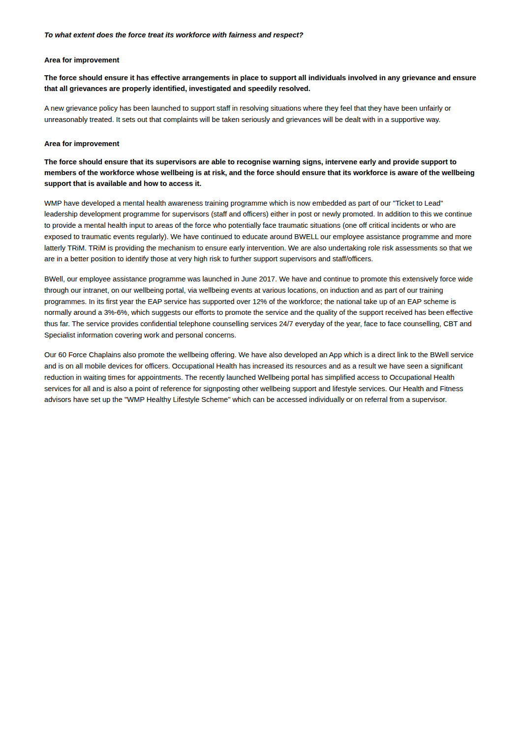To what extent does the force treat its workforce with fairness and respect?
Area for improvement
The force should ensure it has effective arrangements in place to support all individuals involved in any grievance and ensure that all grievances are properly identified, investigated and speedily resolved.
A new grievance policy has been launched to support staff in resolving situations where they feel that they have been unfairly or unreasonably treated. It sets out that complaints will be taken seriously and grievances will be dealt with in a supportive way.
Area for improvement
The force should ensure that its supervisors are able to recognise warning signs, intervene early and provide support to members of the workforce whose wellbeing is at risk, and the force should ensure that its workforce is aware of the wellbeing support that is available and how to access it.
WMP have developed a mental health awareness training programme which is now embedded as part of our "Ticket to Lead" leadership development programme for supervisors (staff and officers) either in post or newly promoted. In addition to this we continue to provide a mental health input to areas of the force who potentially face traumatic situations (one off critical incidents or who are exposed to traumatic events regularly). We have continued to educate around BWELL our employee assistance programme and more latterly TRiM. TRiM is providing the mechanism to ensure early intervention. We are also undertaking role risk assessments so that we are in a better position to identify those at very high risk to further support supervisors and staff/officers.
BWell, our employee assistance programme was launched in June 2017. We have and continue to promote this extensively force wide through our intranet, on our wellbeing portal, via wellbeing events at various locations, on induction and as part of our training programmes. In its first year the EAP service has supported over 12% of the workforce; the national take up of an EAP scheme is normally around a 3%-6%, which suggests our efforts to promote the service and the quality of the support received has been effective thus far. The service provides confidential telephone counselling services 24/7 everyday of the year, face to face counselling, CBT and Specialist information covering work and personal concerns.
Our 60 Force Chaplains also promote the wellbeing offering. We have also developed an App which is a direct link to the BWell service and is on all mobile devices for officers. Occupational Health has increased its resources and as a result we have seen a significant reduction in waiting times for appointments. The recently launched Wellbeing portal has simplified access to Occupational Health services for all and is also a point of reference for signposting other wellbeing support and lifestyle services. Our Health and Fitness advisors have set up the "WMP Healthy Lifestyle Scheme" which can be accessed individually or on referral from a supervisor.